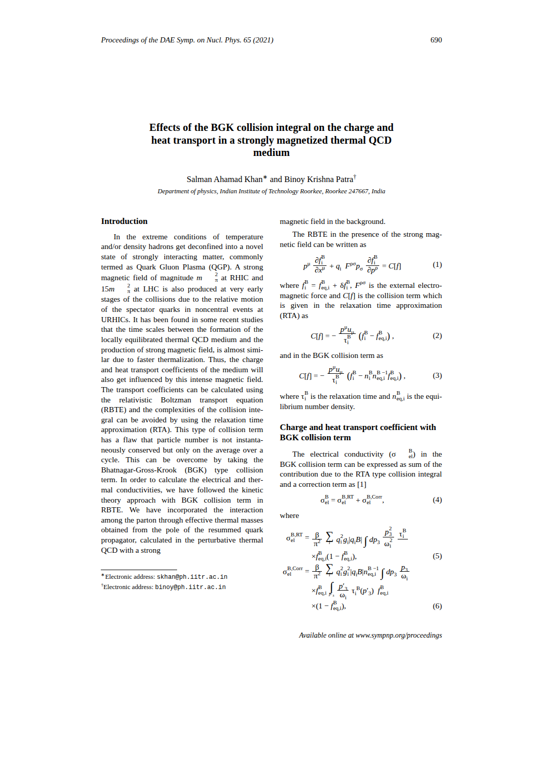Proceedings of the DAE Symp. on Nucl. Phys. 65 (2021)
690
Effects of the BGK collision integral on the charge and
heat transport in a strongly magnetized thermal QCD
medium
Salman Ahamad Khan∗ and Binoy Krishna Patra†
Department of physics, Indian Institute of Technology Roorkee, Roorkee 247667, India
Introduction
In the extreme conditions of temperature and/or density hadrons get deconfined into a novel state of strongly interacting matter, commonly termed as Quark Gluon Plasma (QGP). A strong magnetic field of magnitude m 2 π at RHIC and 15m 2 π at LHC is also produced at very early stages of the collisions due to the relative motion of the spectator quarks in noncentral events at URHICs. It has been found in some recent studies that the time scales between the formation of the locally equilibrated thermal QCD medium and the production of strong magnetic field, is almost similar due to faster thermalization. Thus, the charge and heat transport coefficients of the medium will also get influenced by this intense magnetic field. The transport coefficients can be calculated using the relativistic Boltzman transport equation (RBTE) and the complexities of the collision integral can be avoided by using the relaxation time approximation (RTA). This type of collision term has a flaw that particle number is not instantaneously conserved but only on the average over a cycle. This can be overcome by taking the Bhatnagar-Gross-Krook (BGK) type collision term. In order to calculate the electrical and thermal conductivities, we have followed the kinetic theory approach with BGK collision term in RBTE. We have incorporated the interaction among the parton through effective thermal masses obtained from the pole of the resummed quark propagator, calculated in the perturbative thermal QCD with a strong
∗Electronic address: skhan@ph.iitr.ac.in
†Electronic address: binoy@ph.iitr.ac.in
magnetic field in the background.
The RBTE in the presence of the strong magnetic field can be written as
pμ ∂fBi∂xμ + qi Fρσpσ ∂fBi∂pρ = C[f]
(1)
where fBi = fBeq,i + δfBi, Fρσ is the external electromagnetic force and C[f] is the collision term which is given in the relaxation time approximation (RTA) as
C[f] = − pμuμ τBi (fBi − fBeq,i) ,
(2)
and in the BGK collision term as
C[f] = − pμuμ τBi (fBi − nBi nB −1 eq,i fBeq,i) ,
(3)
where τBi is the relaxation time and nBeq,i is the equilibrium number density.
Charge and heat transport coefficient with BGK collision term
The electrical conductivity (σBel) in the BGK collision term can be expressed as sum of the contribution due to the RTA type collision integral and a correction term as [1]
σBel = σB,RT el + σB,Corr el,
(4)
where
| σ B,RT el | = | β π 2 ∑ i q 2 i g i / q i B / ∫ dp 3 p 2 3 ω 2 i τ B i | |
| | | × f B eq,i (1 − f B eq,i ), | (5) |
| σ B,Corr el | = | β π 2 ∑ i q 2 i g 2 i / q i B / n B −1 eq,i ∫ dp 3 p 3 ω i | |
| | | × f B eq,i ∫ p ′ 3 p ′ 3 ω i τ i B ( p ′ 3 ) f B eq,i | |
| | | ×(1 − f B eq,i ), | (6) |
Available online at www.sympnp.org/proceedings